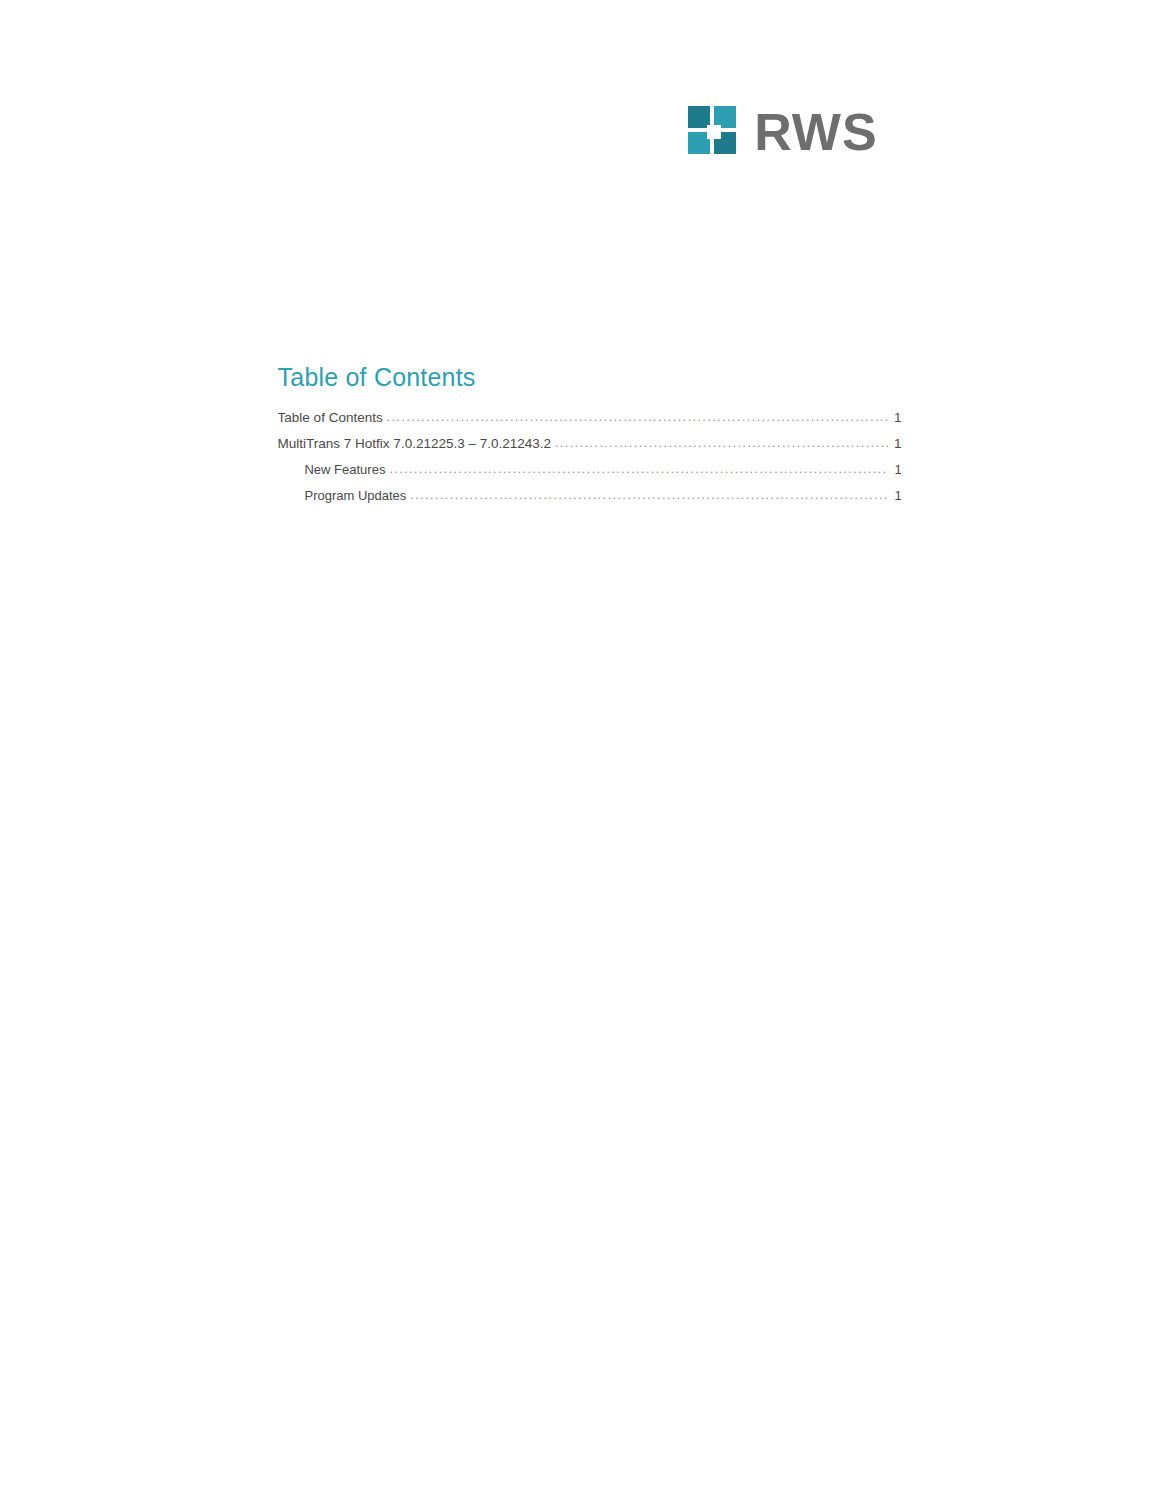RWS
Table of Contents
Table of Contents ........................................................................................................................................... 1
MultiTrans 7 Hotfix 7.0.21225.3 – 7.0.21243.2 ............................................................................................. 1
New Features ................................................................................................................................. 1
Program Updates .......................................................................................................................... 1